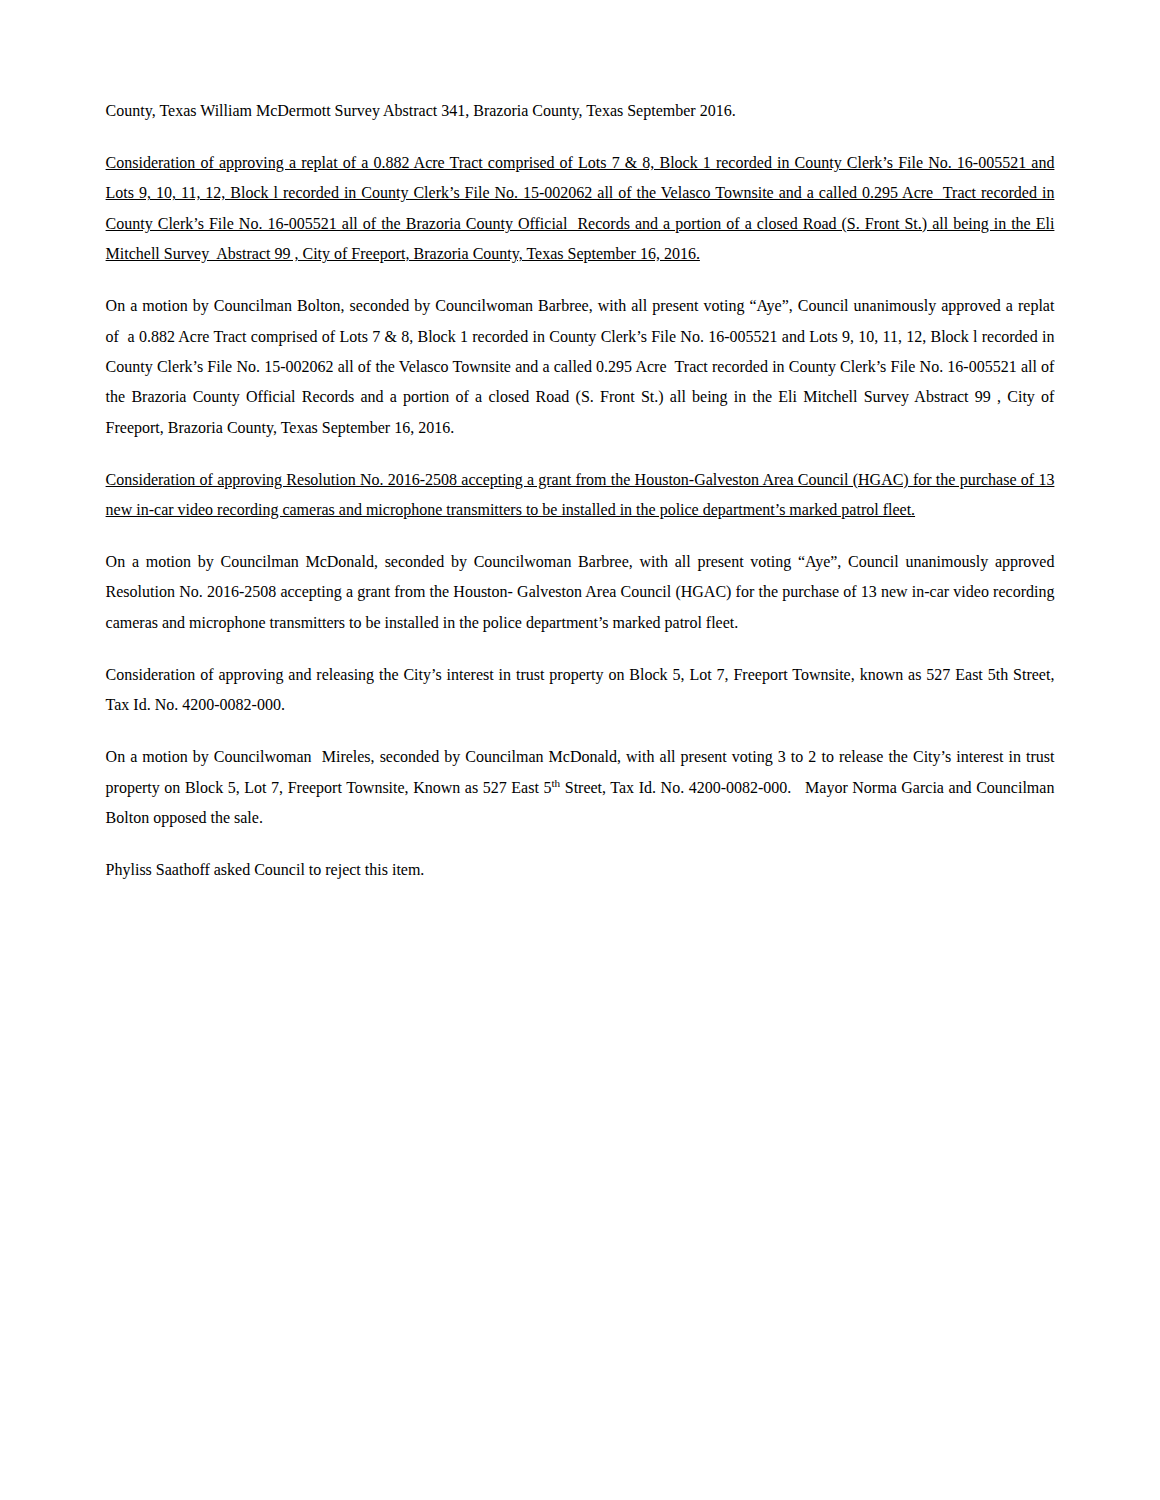County, Texas William McDermott Survey Abstract 341, Brazoria County, Texas September 2016.
Consideration of approving a replat of a 0.882 Acre Tract comprised of Lots 7 & 8, Block 1 recorded in County Clerk’s File No. 16-005521 and Lots 9, 10, 11, 12, Block l recorded in County Clerk’s File No. 15-002062 all of the Velasco Townsite and a called 0.295 Acre Tract recorded in County Clerk’s File No. 16-005521 all of the Brazoria County Official Records and a portion of a closed Road (S. Front St.) all being in the Eli Mitchell Survey Abstract 99 , City of Freeport, Brazoria County, Texas September 16, 2016.
On a motion by Councilman Bolton, seconded by Councilwoman Barbree, with all present voting “Aye”, Council unanimously approved a replat of a 0.882 Acre Tract comprised of Lots 7 & 8, Block 1 recorded in County Clerk’s File No. 16-005521 and Lots 9, 10, 11, 12, Block l recorded in County Clerk’s File No. 15-002062 all of the Velasco Townsite and a called 0.295 Acre Tract recorded in County Clerk’s File No. 16-005521 all of the Brazoria County Official Records and a portion of a closed Road (S. Front St.) all being in the Eli Mitchell Survey Abstract 99 , City of Freeport, Brazoria County, Texas September 16, 2016.
Consideration of approving Resolution No. 2016-2508 accepting a grant from the Houston-Galveston Area Council (HGAC) for the purchase of 13 new in-car video recording cameras and microphone transmitters to be installed in the police department’s marked patrol fleet.
On a motion by Councilman McDonald, seconded by Councilwoman Barbree, with all present voting “Aye”, Council unanimously approved Resolution No. 2016-2508 accepting a grant from the Houston- Galveston Area Council (HGAC) for the purchase of 13 new in-car video recording cameras and microphone transmitters to be installed in the police department’s marked patrol fleet.
Consideration of approving and releasing the City’s interest in trust property on Block 5, Lot 7, Freeport Townsite, known as 527 East 5th Street, Tax Id. No. 4200-0082-000.
On a motion by Councilwoman Mireles, seconded by Councilman McDonald, with all present voting 3 to 2 to release the City’s interest in trust property on Block 5, Lot 7, Freeport Townsite, Known as 527 East 5th Street, Tax Id. No. 4200-0082-000. Mayor Norma Garcia and Councilman Bolton opposed the sale.
Phyliss Saathoff asked Council to reject this item.